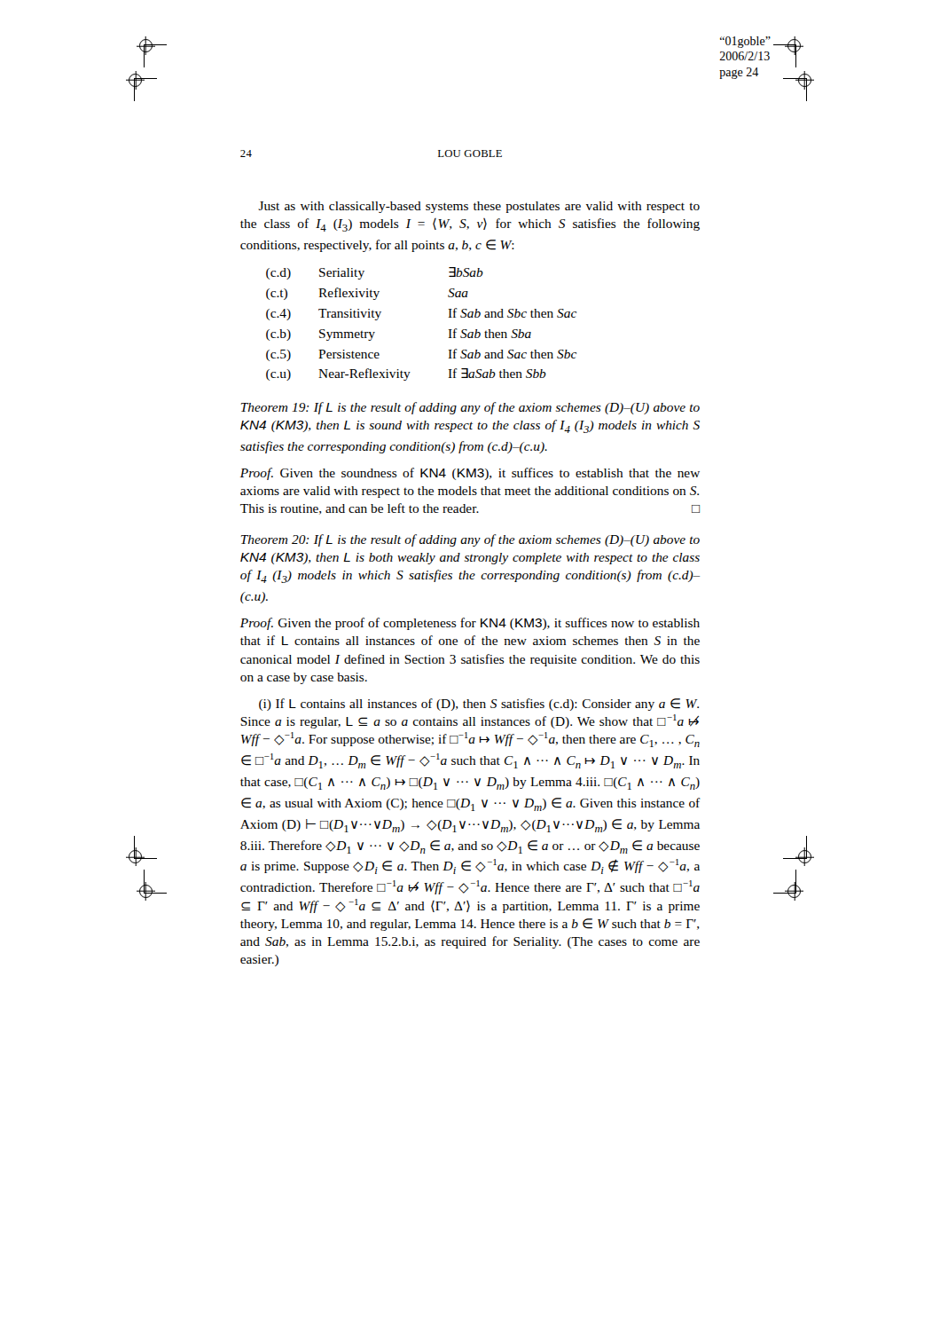“01goble”
2006/2/13
page 24
24 LOU GOBLE
Just as with classically-based systems these postulates are valid with respect to the class of I4 (I3) models I = ⟨W, S, v⟩ for which S satisfies the following conditions, respectively, for all points a, b, c ∈ W:
| (c.d) | Seriality | ∃ bSab |
| (c.t) | Reflexivity | Saa |
| (c.4) | Transitivity | If Sab and Sbc then Sac |
| (c.b) | Symmetry | If Sab then Sba |
| (c.5) | Persistence | If Sab and Sac then Sbc |
| (c.u) | Near-Reflexivity | If ∃ aSab then Sbb |
Theorem 19: If L is the result of adding any of the axiom schemes (D)–(U) above to KN4 (KM3), then L is sound with respect to the class of I4 (I3) models in which S satisfies the corresponding condition(s) from (c.d)–(c.u).
Proof. Given the soundness of KN4 (KM3), it suffices to establish that the new axioms are valid with respect to the models that meet the additional conditions on S. This is routine, and can be left to the reader.□
Theorem 20: If L is the result of adding any of the axiom schemes (D)–(U) above to KN4 (KM3), then L is both weakly and strongly complete with respect to the class of I4 (I3) models in which S satisfies the corresponding condition(s) from (c.d)–(c.u).
Proof. Given the proof of completeness for KN4 (KM3), it suffices now to establish that if L contains all instances of one of the new axiom schemes then S in the canonical model I defined in Section 3 satisfies the requisite condition. We do this on a case by case basis.
(i) If L contains all instances of (D), then S satisfies (c.d): Consider any a ∈ W. Since a is regular, L ⊆ a so a contains all instances of (D). We show that □−1a ↦̸ Wff − ◇−1a. For suppose otherwise; if □−1a ↦ Wff − ◇−1a, then there are C1, … , Cn ∈ □−1a and D1, … Dm ∈ Wff − ◇−1a such that C1 ∧ ··· ∧ Cn ↦ D1 ∨ ··· ∨ Dm. In that case, □(C1 ∧ ··· ∧ Cn) ↦ □(D1 ∨ ··· ∨ Dm) by Lemma 4.iii. □(C1 ∧ ··· ∧ Cn) ∈ a, as usual with Axiom (C); hence □(D1 ∨ ··· ∨ Dm) ∈ a. Given this instance of Axiom (D) ⊢ □(D1∨···∨Dm) → ◇(D1∨···∨Dm), ◇(D1∨···∨Dm) ∈ a, by Lemma 8.iii. Therefore ◇D1 ∨ ··· ∨ ◇Dn ∈ a, and so ◇D1 ∈ a or … or ◇Dm ∈ a because a is prime. Suppose ◇Di ∈ a. Then Di ∈ ◇−1a, in which case Di ∉ Wff − ◇−1a, a contradiction. Therefore □−1a ↦̸ Wff − ◇−1a. Hence there are Γ′, Δ′ such that □−1a ⊆ Γ′ and Wff − ◇−1a ⊆ Δ′ and ⟨Γ′, Δ′⟩ is a partition, Lemma 11. Γ′ is a prime theory, Lemma 10, and regular, Lemma 14. Hence there is a b ∈ W such that b = Γ′, and Sab, as in Lemma 15.2.b.i, as required for Seriality. (The cases to come are easier.)